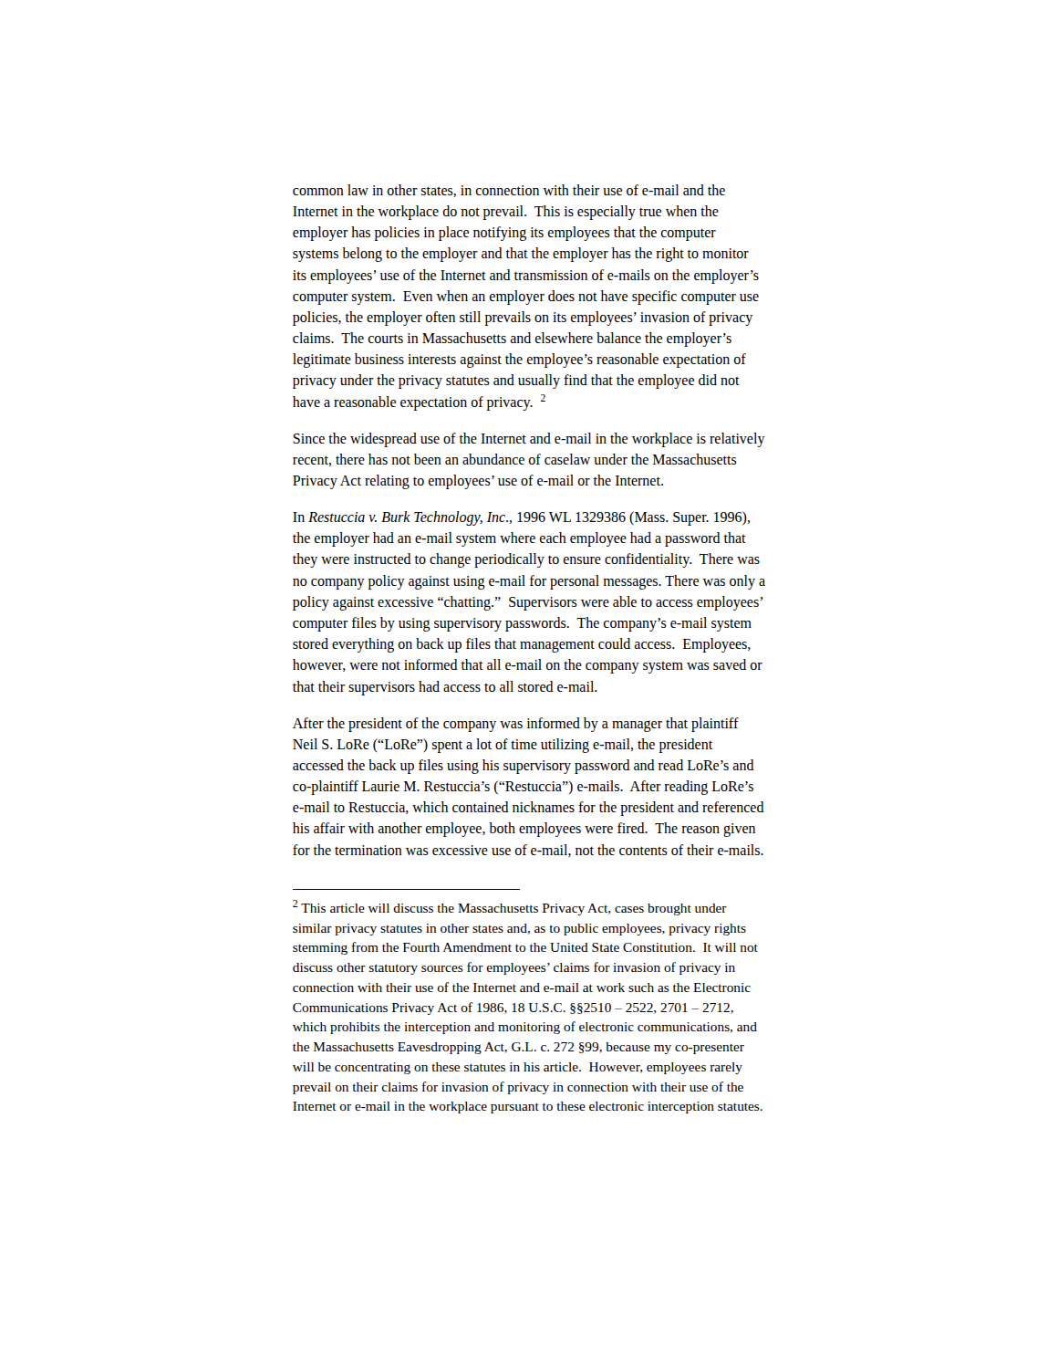common law in other states, in connection with their use of e-mail and the Internet in the workplace do not prevail. This is especially true when the employer has policies in place notifying its employees that the computer systems belong to the employer and that the employer has the right to monitor its employees’ use of the Internet and transmission of e-mails on the employer’s computer system. Even when an employer does not have specific computer use policies, the employer often still prevails on its employees’ invasion of privacy claims. The courts in Massachusetts and elsewhere balance the employer’s legitimate business interests against the employee’s reasonable expectation of privacy under the privacy statutes and usually find that the employee did not have a reasonable expectation of privacy. 2
Since the widespread use of the Internet and e-mail in the workplace is relatively recent, there has not been an abundance of caselaw under the Massachusetts Privacy Act relating to employees’ use of e-mail or the Internet.
In Restuccia v. Burk Technology, Inc., 1996 WL 1329386 (Mass. Super. 1996), the employer had an e-mail system where each employee had a password that they were instructed to change periodically to ensure confidentiality. There was no company policy against using e-mail for personal messages. There was only a policy against excessive “chatting.” Supervisors were able to access employees’ computer files by using supervisory passwords. The company’s e-mail system stored everything on back up files that management could access. Employees, however, were not informed that all e-mail on the company system was saved or that their supervisors had access to all stored e-mail.
After the president of the company was informed by a manager that plaintiff Neil S. LoRe (“LoRe”) spent a lot of time utilizing e-mail, the president accessed the back up files using his supervisory password and read LoRe’s and co-plaintiff Laurie M. Restuccia’s (“Restuccia”) e-mails. After reading LoRe’s e-mail to Restuccia, which contained nicknames for the president and referenced his affair with another employee, both employees were fired. The reason given for the termination was excessive use of e-mail, not the contents of their e-mails.
2 This article will discuss the Massachusetts Privacy Act, cases brought under similar privacy statutes in other states and, as to public employees, privacy rights stemming from the Fourth Amendment to the United State Constitution. It will not discuss other statutory sources for employees’ claims for invasion of privacy in connection with their use of the Internet and e-mail at work such as the Electronic Communications Privacy Act of 1986, 18 U.S.C. §§2510 – 2522, 2701 – 2712, which prohibits the interception and monitoring of electronic communications, and the Massachusetts Eavesdropping Act, G.L. c. 272 §99, because my co-presenter will be concentrating on these statutes in his article. However, employees rarely prevail on their claims for invasion of privacy in connection with their use of the Internet or e-mail in the workplace pursuant to these electronic interception statutes.